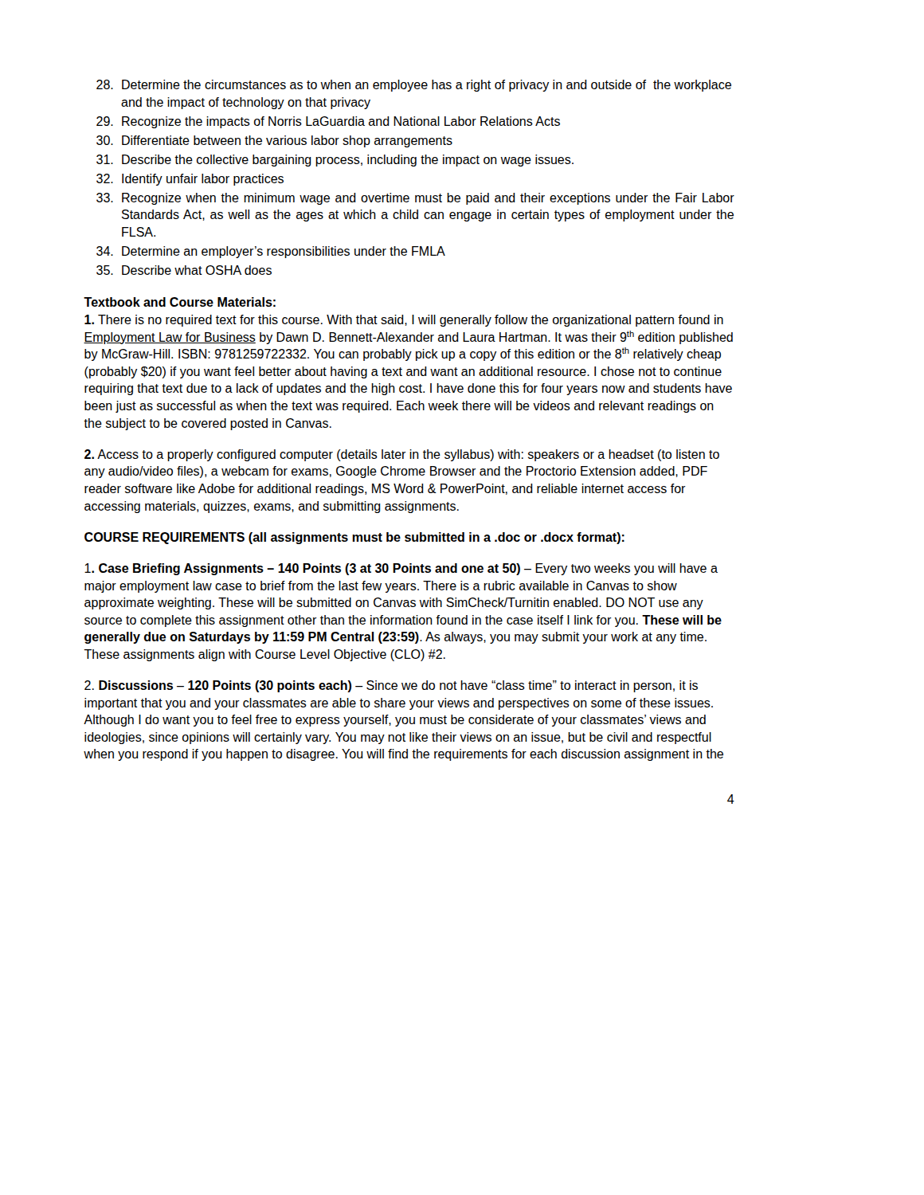Determine the circumstances as to when an employee has a right of privacy in and outside of the workplace and the impact of technology on that privacy
Recognize the impacts of Norris LaGuardia and National Labor Relations Acts
Differentiate between the various labor shop arrangements
Describe the collective bargaining process, including the impact on wage issues.
Identify unfair labor practices
Recognize when the minimum wage and overtime must be paid and their exceptions under the Fair Labor Standards Act, as well as the ages at which a child can engage in certain types of employment under the FLSA.
Determine an employer’s responsibilities under the FMLA
Describe what OSHA does
Textbook and Course Materials:
1. There is no required text for this course. With that said, I will generally follow the organizational pattern found in Employment Law for Business by Dawn D. Bennett-Alexander and Laura Hartman. It was their 9th edition published by McGraw-Hill. ISBN: 9781259722332. You can probably pick up a copy of this edition or the 8th relatively cheap (probably $20) if you want feel better about having a text and want an additional resource. I chose not to continue requiring that text due to a lack of updates and the high cost. I have done this for four years now and students have been just as successful as when the text was required. Each week there will be videos and relevant readings on the subject to be covered posted in Canvas.
2. Access to a properly configured computer (details later in the syllabus) with: speakers or a headset (to listen to any audio/video files), a webcam for exams, Google Chrome Browser and the Proctorio Extension added, PDF reader software like Adobe for additional readings, MS Word & PowerPoint, and reliable internet access for accessing materials, quizzes, exams, and submitting assignments.
COURSE REQUIREMENTS (all assignments must be submitted in a .doc or .docx format):
1. Case Briefing Assignments – 140 Points (3 at 30 Points and one at 50) – Every two weeks you will have a major employment law case to brief from the last few years. There is a rubric available in Canvas to show approximate weighting. These will be submitted on Canvas with SimCheck/Turnitin enabled. DO NOT use any source to complete this assignment other than the information found in the case itself I link for you. These will be generally due on Saturdays by 11:59 PM Central (23:59). As always, you may submit your work at any time. These assignments align with Course Level Objective (CLO) #2.
2. Discussions – 120 Points (30 points each) – Since we do not have “class time” to interact in person, it is important that you and your classmates are able to share your views and perspectives on some of these issues. Although I do want you to feel free to express yourself, you must be considerate of your classmates’ views and ideologies, since opinions will certainly vary. You may not like their views on an issue, but be civil and respectful when you respond if you happen to disagree. You will find the requirements for each discussion assignment in the
4